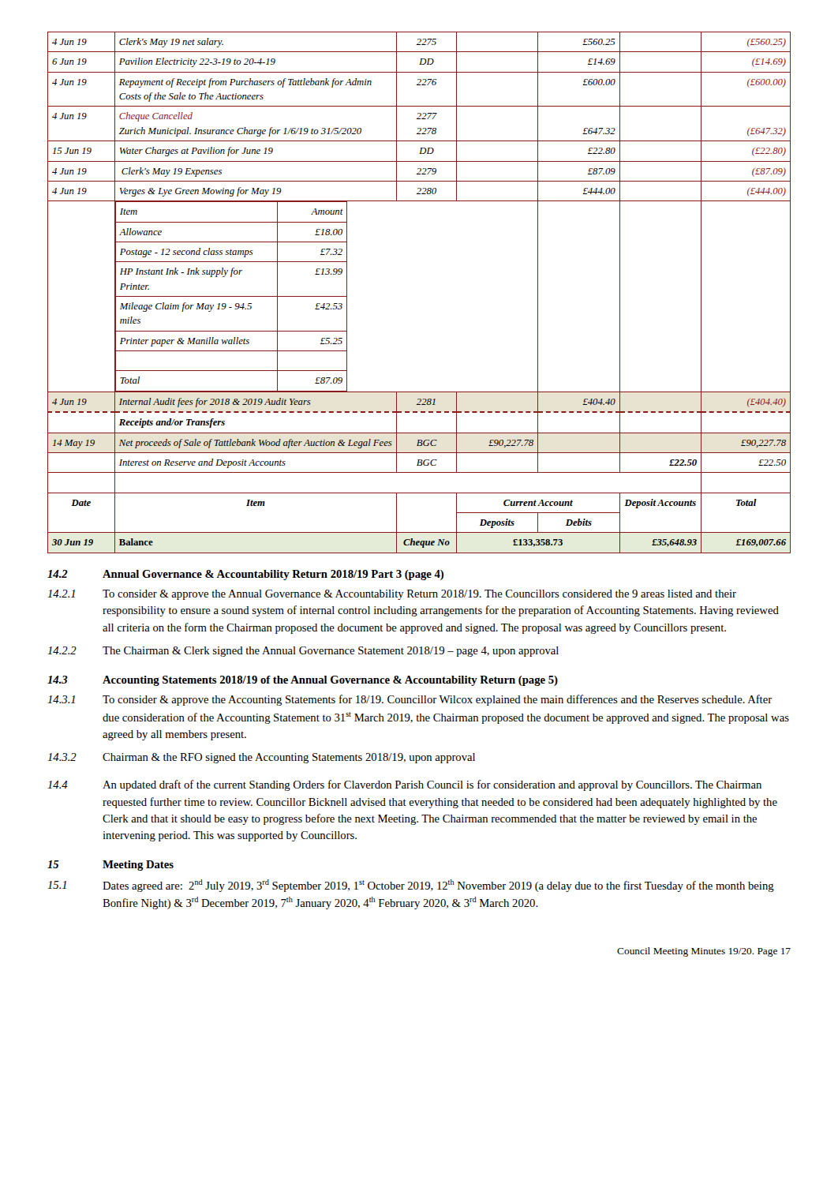| 4 Jun 19 | Clerk's May 19 net salary. | 2275 | | £560.25 | | (£560.25) |
| 6 Jun 19 | Pavilion Electricity 22-3-19 to 20-4-19 | DD | | £14.69 | | (£14.69) |
| 4 Jun 19 | Repayment of Receipt from Purchasers of Tattlebank for Admin Costs of the Sale to The Auctioneers | 2276 | | £600.00 | | (£600.00) |
| 4 Jun 19 | Cheque Cancelled Zurich Municipal. Insurance Charge for 1/6/19 to 31/5/2020 | 2277 2278 | | £647.32 | | (£647.32) |
| 15 Jun 19 | Water Charges at Pavilion for June 19 | DD | | £22.80 | | (£22.80) |
| 4 Jun 19 | Clerk's May 19 Expenses | 2279 | | £87.09 | | (£87.09) |
| 4 Jun 19 | Verges & Lye Green Mowing for May 19 | 2280 | | £444.00 | | (£444.00) |
| | / Item / Amount / / Allowance / £18.00 / / Postage - 12 second class stamps / £7.32 / / HP Instant Ink - Ink supply for Printer. / £13.99 / / Mileage Claim for May 19 - 94.5 miles / £42.53 / / Printer paper & Manilla wallets / £5.25 / / Total / £87.09 / | | | |
| 4 Jun 19 | Internal Audit fees for 2018 & 2019 Audit Years | 2281 | | £404.40 | | (£404.40) |
| | Receipts and/or Transfers | | | | | |
| 14 May 19 | Net proceeds of Sale of Tattlebank Wood after Auction & Legal Fees | BGC | £90,227.78 | | | £90,227.78 |
| | Interest on Reserve and Deposit Accounts | BGC | | | £22.50 | £22.50 |
| Date | Item | | Current Account | Deposit Accounts | Total |
| Deposits | Debits |
| 30 Jun 19 | Balance | Cheque No | £133,358.73 | £35,648.93 | £169,007.66 |
14.2
Annual Governance & Accountability Return 2018/19 Part 3 (page 4)
14.2.1
To consider & approve the Annual Governance & Accountability Return 2018/19. The Councillors considered the 9 areas listed and their responsibility to ensure a sound system of internal control including arrangements for the preparation of Accounting Statements. Having reviewed all criteria on the form the Chairman proposed the document be approved and signed. The proposal was agreed by Councillors present.
14.2.2
The Chairman & Clerk signed the Annual Governance Statement 2018/19 – page 4, upon approval
14.3
Accounting Statements 2018/19 of the Annual Governance & Accountability Return (page 5)
14.3.1
To consider & approve the Accounting Statements for 18/19. Councillor Wilcox explained the main differences and the Reserves schedule. After due consideration of the Accounting Statement to 31st March 2019, the Chairman proposed the document be approved and signed. The proposal was agreed by all members present.
14.3.2
Chairman & the RFO signed the Accounting Statements 2018/19, upon approval
14.4
An updated draft of the current Standing Orders for Claverdon Parish Council is for consideration and approval by Councillors. The Chairman requested further time to review. Councillor Bicknell advised that everything that needed to be considered had been adequately highlighted by the Clerk and that it should be easy to progress before the next Meeting. The Chairman recommended that the matter be reviewed by email in the intervening period. This was supported by Councillors.
15
Meeting Dates
15.1
Dates agreed are: 2nd July 2019, 3rd September 2019, 1st October 2019, 12th November 2019 (a delay due to the first Tuesday of the month being Bonfire Night) & 3rd December 2019, 7th January 2020, 4th February 2020, & 3rd March 2020.
Council Meeting Minutes 19/20. Page 17